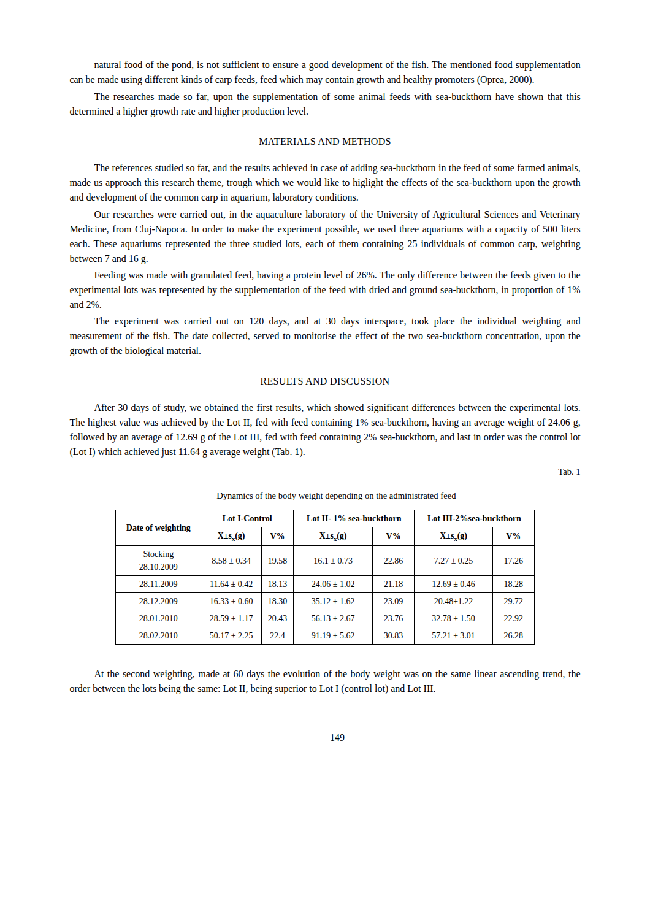natural food of the pond, is not sufficient to ensure a good development of the fish. The mentioned food supplementation can be made using different kinds of carp feeds, feed which may contain growth and healthy promoters (Oprea, 2000).
The researches made so far, upon the supplementation of some animal feeds with sea-buckthorn have shown that this determined a higher growth rate and higher production level.
Materials and Methods
The references studied so far, and the results achieved in case of adding sea-buckthorn in the feed of some farmed animals, made us approach this research theme, trough which we would like to higlight the effects of the sea-buckthorn upon the growth and development of the common carp in aquarium, laboratory conditions.
Our researches were carried out, in the aquaculture laboratory of the University of Agricultural Sciences and Veterinary Medicine, from Cluj-Napoca. In order to make the experiment possible, we used three aquariums with a capacity of 500 liters each. These aquariums represented the three studied lots, each of them containing 25 individuals of common carp, weighting between 7 and 16 g.
Feeding was made with granulated feed, having a protein level of 26%. The only difference between the feeds given to the experimental lots was represented by the supplementation of the feed with dried and ground sea-buckthorn, in proportion of 1% and 2%.
The experiment was carried out on 120 days, and at 30 days interspace, took place the individual weighting and measurement of the fish. The date collected, served to monitorise the effect of the two sea-buckthorn concentration, upon the growth of the biological material.
Results and Discussion
After 30 days of study, we obtained the first results, which showed significant differences between the experimental lots. The highest value was achieved by the Lot II, fed with feed containing 1% sea-buckthorn, having an average weight of 24.06 g, followed by an average of 12.69 g of the Lot III, fed with feed containing 2% sea-buckthorn, and last in order was the control lot (Lot I) which achieved just 11.64 g average weight (Tab. 1).
Tab. 1
Dynamics of the body weight depending on the administrated feed
| Date of weighting | Lot I-Control | Lot II- 1% sea-buckthorn | Lot III-2%sea-buckthorn |
| --- | --- | --- | --- |
| X±s x (g) | V% | X±s x (g) | V% | X±s x (g) | V% |
| Stocking 28.10.2009 | 8.58 ± 0.34 | 19.58 | 16.1 ± 0.73 | 22.86 | 7.27 ± 0.25 | 17.26 |
| 28.11.2009 | 11.64 ± 0.42 | 18.13 | 24.06 ± 1.02 | 21.18 | 12.69 ± 0.46 | 18.28 |
| 28.12.2009 | 16.33 ± 0.60 | 18.30 | 35.12 ± 1.62 | 23.09 | 20.48±1.22 | 29.72 |
| 28.01.2010 | 28.59 ± 1.17 | 20.43 | 56.13 ± 2.67 | 23.76 | 32.78 ± 1.50 | 22.92 |
| 28.02.2010 | 50.17 ± 2.25 | 22.4 | 91.19 ± 5.62 | 30.83 | 57.21 ± 3.01 | 26.28 |
At the second weighting, made at 60 days the evolution of the body weight was on the same linear ascending trend, the order between the lots being the same: Lot II, being superior to Lot I (control lot) and Lot III.
149